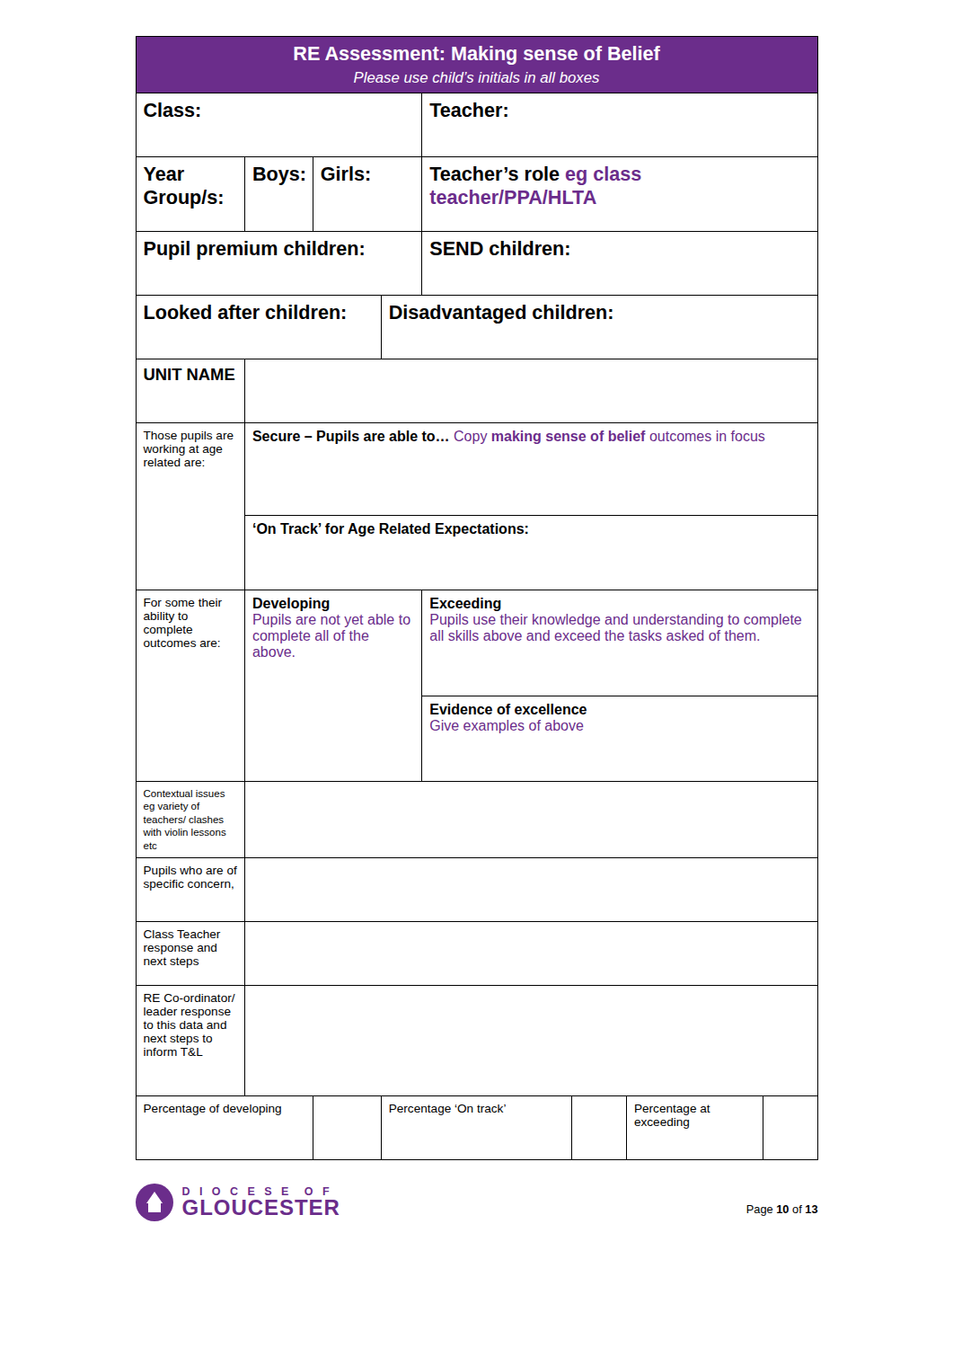| RE Assessment: Making sense of Belief Please use child’s initials in all boxes |
| Class: | Teacher: |
| Year Group/s: | Boys: | Girls: | Teacher’s role eg class teacher/PPA/HLTA |
| Pupil premium children: | SEND children: |
| Looked after children: | Disadvantaged children: |
| UNIT NAME | |
| Those pupils are working at age related are: | Secure – Pupils are able to… Copy making sense of belief outcomes in focus |
| ‘On Track’ for Age Related Expectations: |
| For some their ability to complete outcomes are: | Developing Pupils are not yet able to complete all of the above. | Exceeding Pupils use their knowledge and understanding to complete all skills above and exceed the tasks asked of them. |
| Evidence of excellence Give examples of above |
| Contextual issues eg variety of teachers/ clashes with violin lessons etc | |
| Pupils who are of specific concern, | |
| Class Teacher response and next steps | |
| RE Co-ordinator/ leader response to this data and next steps to inform T&L | |
| Percentage of developing | | Percentage ‘On track’ | | Percentage at exceeding | |
D I O C E S E O F
GLOUCESTER
Page 10 of 13